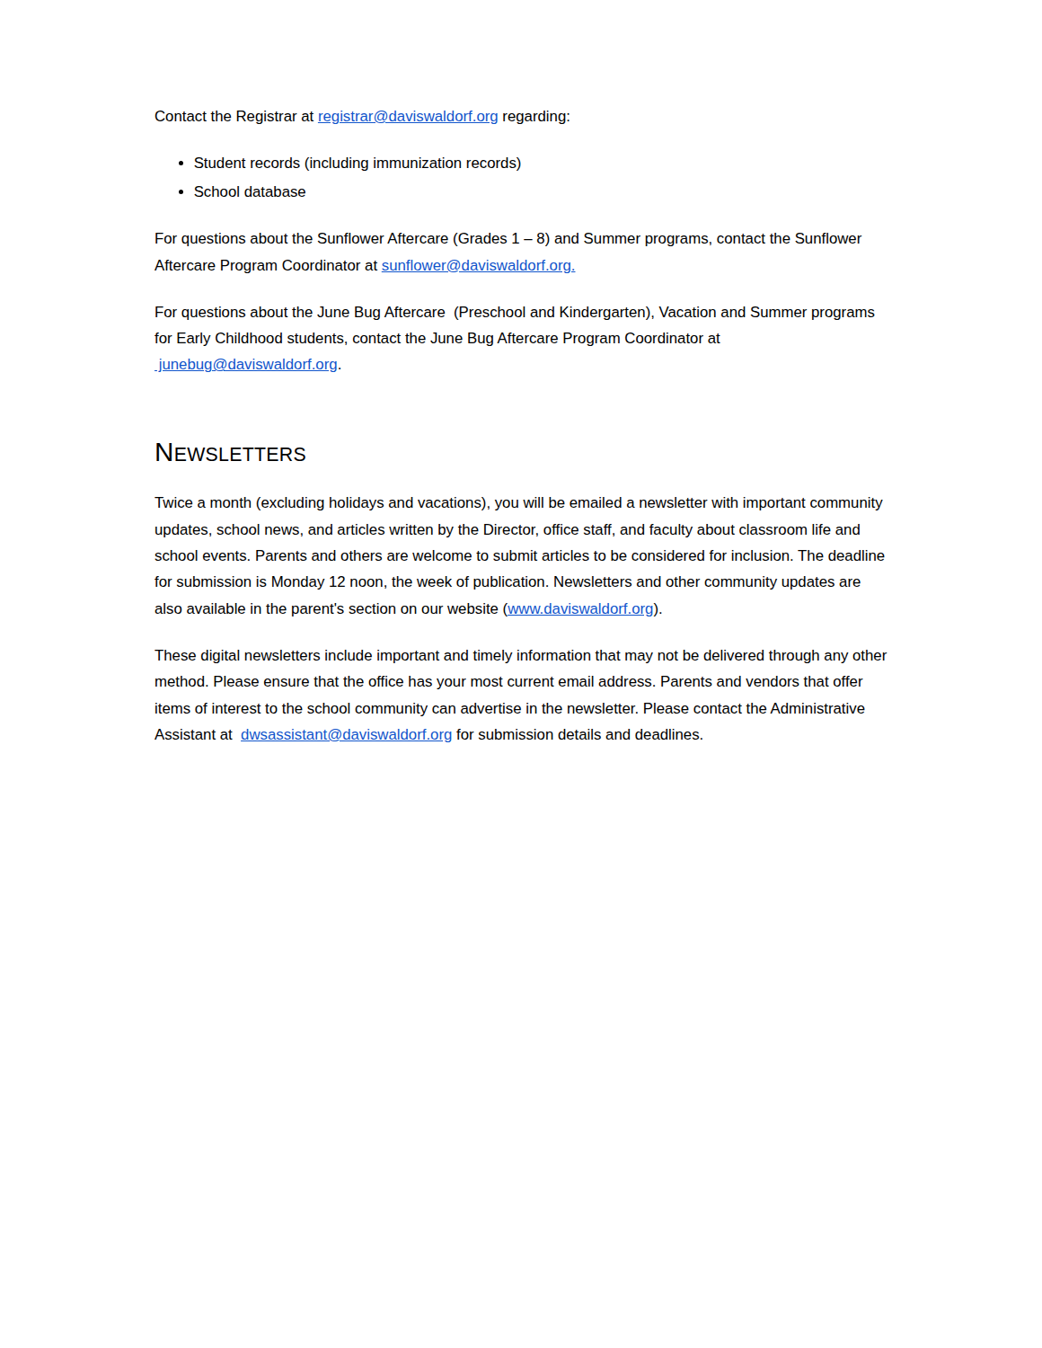Contact the Registrar at registrar@daviswaldorf.org regarding:
Student records (including immunization records)
School database
For questions about the Sunflower Aftercare (Grades 1 – 8) and Summer programs, contact the Sunflower Aftercare Program Coordinator at sunflower@daviswaldorf.org.
For questions about the June Bug Aftercare (Preschool and Kindergarten), Vacation and Summer programs for Early Childhood students, contact the June Bug Aftercare Program Coordinator at junebug@daviswaldorf.org.
NEWSLETTERS
Twice a month (excluding holidays and vacations), you will be emailed a newsletter with important community updates, school news, and articles written by the Director, office staff, and faculty about classroom life and school events. Parents and others are welcome to submit articles to be considered for inclusion. The deadline for submission is Monday 12 noon, the week of publication. Newsletters and other community updates are also available in the parent's section on our website (www.daviswaldorf.org).
These digital newsletters include important and timely information that may not be delivered through any other method. Please ensure that the office has your most current email address. Parents and vendors that offer items of interest to the school community can advertise in the newsletter. Please contact the Administrative Assistant at dwsassistant@daviswaldorf.org for submission details and deadlines.